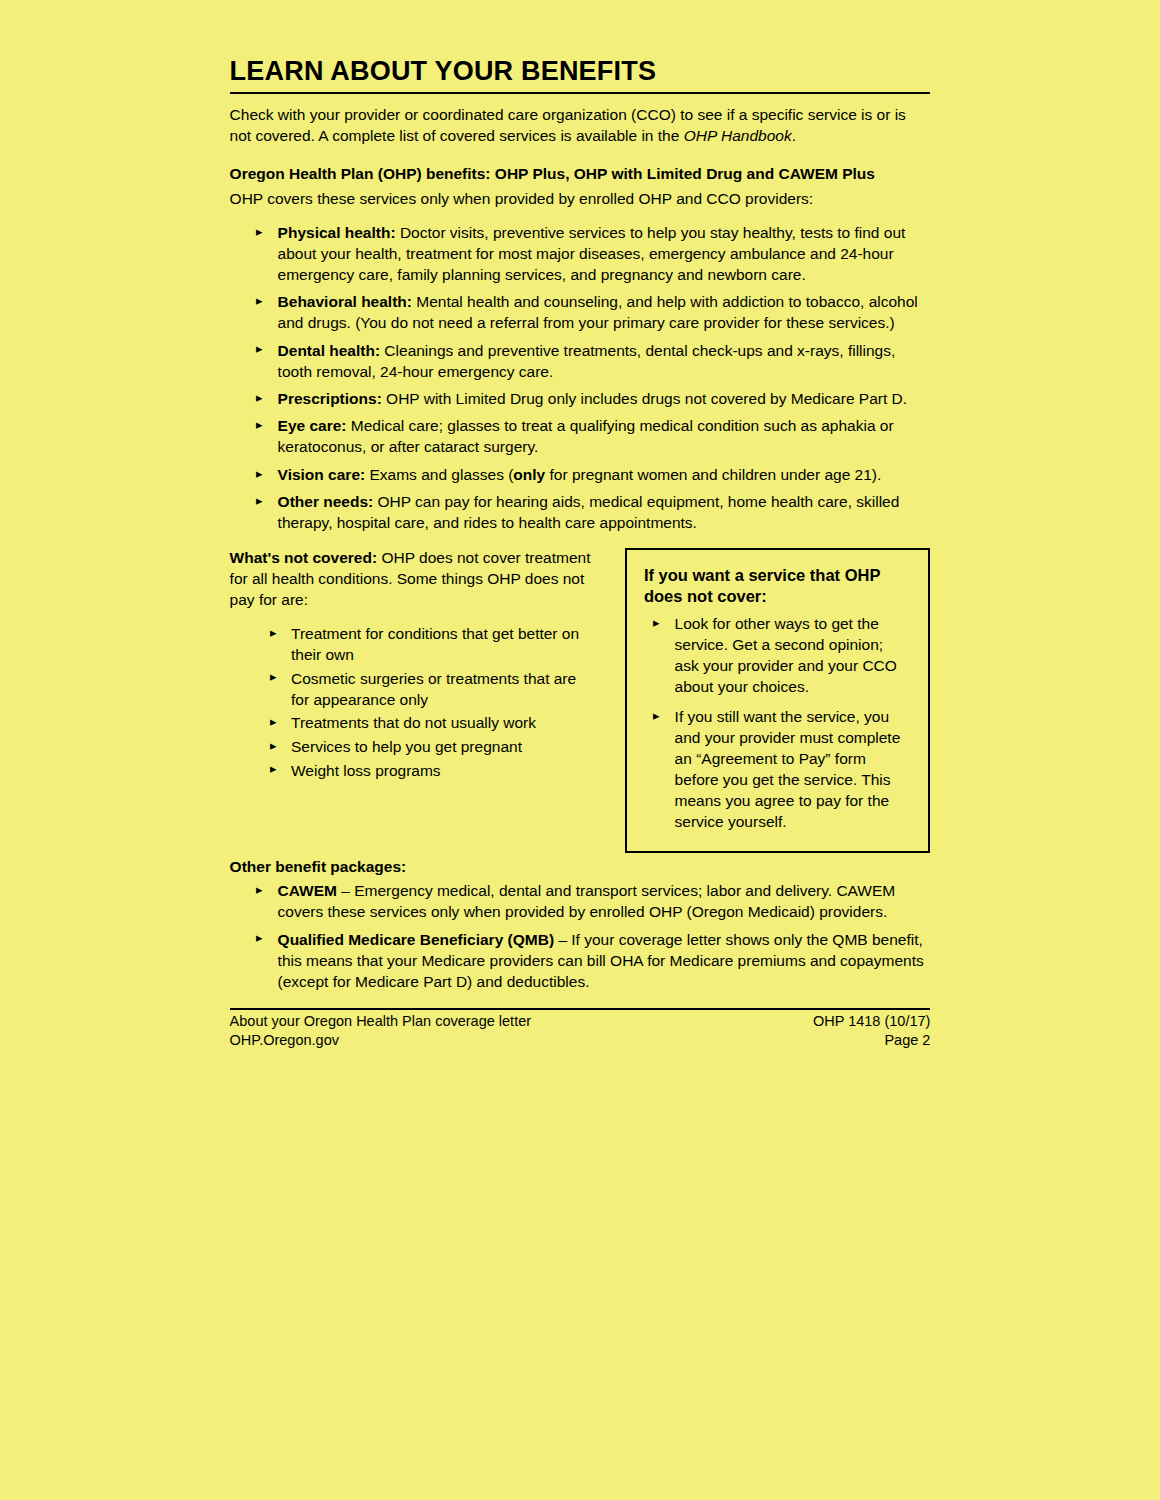LEARN ABOUT YOUR BENEFITS
Check with your provider or coordinated care organization (CCO) to see if a specific service is or is not covered. A complete list of covered services is available in the OHP Handbook.
Oregon Health Plan (OHP) benefits: OHP Plus, OHP with Limited Drug and CAWEM Plus
OHP covers these services only when provided by enrolled OHP and CCO providers:
Physical health: Doctor visits, preventive services to help you stay healthy, tests to find out about your health, treatment for most major diseases, emergency ambulance and 24-hour emergency care, family planning services, and pregnancy and newborn care.
Behavioral health: Mental health and counseling, and help with addiction to tobacco, alcohol and drugs. (You do not need a referral from your primary care provider for these services.)
Dental health: Cleanings and preventive treatments, dental check-ups and x-rays, fillings, tooth removal, 24-hour emergency care.
Prescriptions: OHP with Limited Drug only includes drugs not covered by Medicare Part D.
Eye care: Medical care; glasses to treat a qualifying medical condition such as aphakia or keratoconus, or after cataract surgery.
Vision care: Exams and glasses (only for pregnant women and children under age 21).
Other needs: OHP can pay for hearing aids, medical equipment, home health care, skilled therapy, hospital care, and rides to health care appointments.
What's not covered: OHP does not cover treatment for all health conditions. Some things OHP does not pay for are:
Treatment for conditions that get better on their own
Cosmetic surgeries or treatments that are for appearance only
Treatments that do not usually work
Services to help you get pregnant
Weight loss programs
If you want a service that OHP does not cover:
Look for other ways to get the service. Get a second opinion; ask your provider and your CCO about your choices.
If you still want the service, you and your provider must complete an “Agreement to Pay” form before you get the service. This means you agree to pay for the service yourself.
Other benefit packages:
CAWEM – Emergency medical, dental and transport services; labor and delivery. CAWEM covers these services only when provided by enrolled OHP (Oregon Medicaid) providers.
Qualified Medicare Beneficiary (QMB) – If your coverage letter shows only the QMB benefit, this means that your Medicare providers can bill OHA for Medicare premiums and copayments (except for Medicare Part D) and deductibles.
About your Oregon Health Plan coverage letter
OHP.Oregon.gov
OHP 1418 (10/17)
Page 2